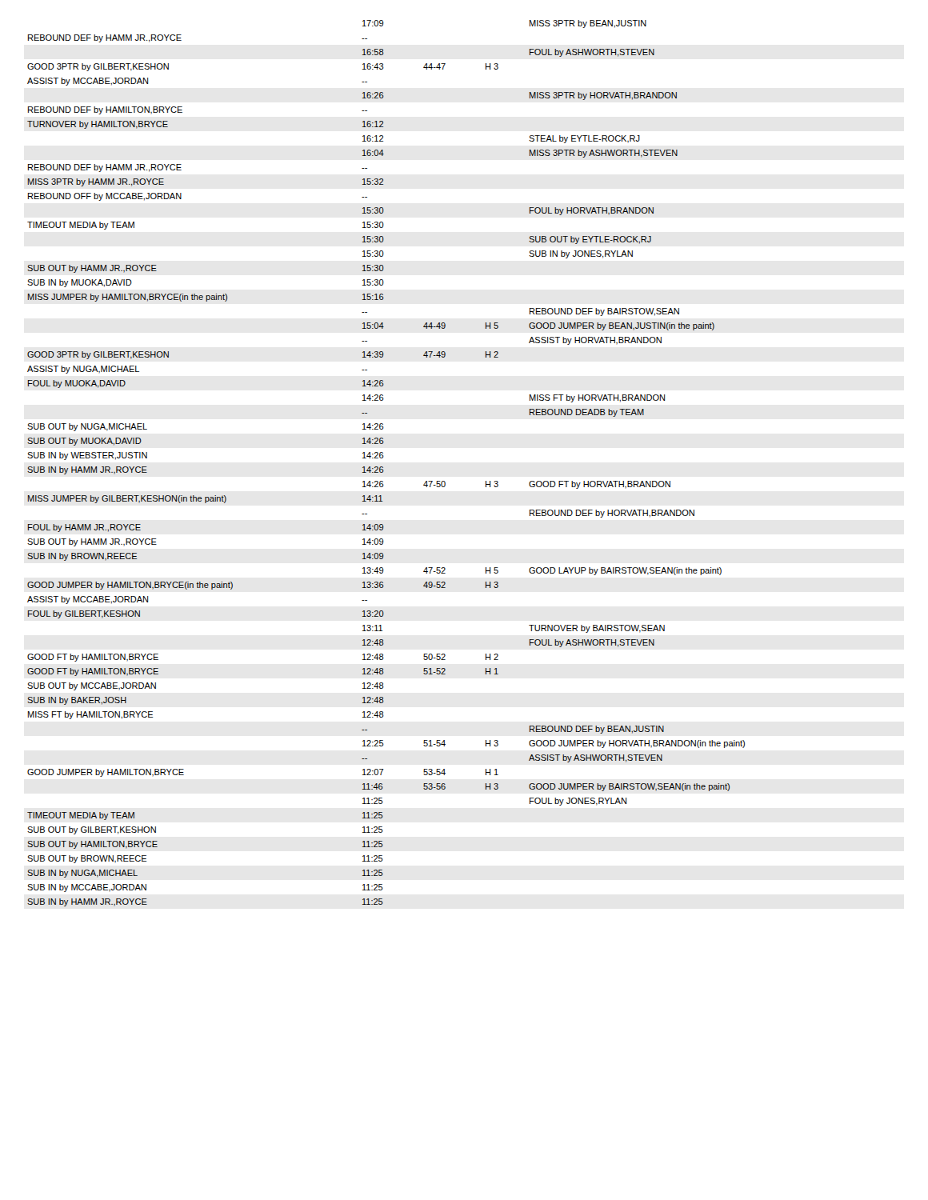| | 17:09 | | | MISS 3PTR by BEAN,JUSTIN |
| REBOUND DEF by HAMM JR.,ROYCE | -- | | | |
| | 16:58 | | | FOUL by ASHWORTH,STEVEN |
| GOOD 3PTR by GILBERT,KESHON | 16:43 | 44-47 | H 3 | |
| ASSIST by MCCABE,JORDAN | -- | | | |
| | 16:26 | | | MISS 3PTR by HORVATH,BRANDON |
| REBOUND DEF by HAMILTON,BRYCE | -- | | | |
| TURNOVER by HAMILTON,BRYCE | 16:12 | | | |
| | 16:12 | | | STEAL by EYTLE-ROCK,RJ |
| | 16:04 | | | MISS 3PTR by ASHWORTH,STEVEN |
| REBOUND DEF by HAMM JR.,ROYCE | -- | | | |
| MISS 3PTR by HAMM JR.,ROYCE | 15:32 | | | |
| REBOUND OFF by MCCABE,JORDAN | -- | | | |
| | 15:30 | | | FOUL by HORVATH,BRANDON |
| TIMEOUT MEDIA by TEAM | 15:30 | | | |
| | 15:30 | | | SUB OUT by EYTLE-ROCK,RJ |
| | 15:30 | | | SUB IN by JONES,RYLAN |
| SUB OUT by HAMM JR.,ROYCE | 15:30 | | | |
| SUB IN by MUOKA,DAVID | 15:30 | | | |
| MISS JUMPER by HAMILTON,BRYCE(in the paint) | 15:16 | | | |
| | -- | | | REBOUND DEF by BAIRSTOW,SEAN |
| | 15:04 | 44-49 | H 5 | GOOD JUMPER by BEAN,JUSTIN(in the paint) |
| | -- | | | ASSIST by HORVATH,BRANDON |
| GOOD 3PTR by GILBERT,KESHON | 14:39 | 47-49 | H 2 | |
| ASSIST by NUGA,MICHAEL | -- | | | |
| FOUL by MUOKA,DAVID | 14:26 | | | |
| | 14:26 | | | MISS FT by HORVATH,BRANDON |
| | -- | | | REBOUND DEADB by TEAM |
| SUB OUT by NUGA,MICHAEL | 14:26 | | | |
| SUB OUT by MUOKA,DAVID | 14:26 | | | |
| SUB IN by WEBSTER,JUSTIN | 14:26 | | | |
| SUB IN by HAMM JR.,ROYCE | 14:26 | | | |
| | 14:26 | 47-50 | H 3 | GOOD FT by HORVATH,BRANDON |
| MISS JUMPER by GILBERT,KESHON(in the paint) | 14:11 | | | |
| | -- | | | REBOUND DEF by HORVATH,BRANDON |
| FOUL by HAMM JR.,ROYCE | 14:09 | | | |
| SUB OUT by HAMM JR.,ROYCE | 14:09 | | | |
| SUB IN by BROWN,REECE | 14:09 | | | |
| | 13:49 | 47-52 | H 5 | GOOD LAYUP by BAIRSTOW,SEAN(in the paint) |
| GOOD JUMPER by HAMILTON,BRYCE(in the paint) | 13:36 | 49-52 | H 3 | |
| ASSIST by MCCABE,JORDAN | -- | | | |
| FOUL by GILBERT,KESHON | 13:20 | | | |
| | 13:11 | | | TURNOVER by BAIRSTOW,SEAN |
| | 12:48 | | | FOUL by ASHWORTH,STEVEN |
| GOOD FT by HAMILTON,BRYCE | 12:48 | 50-52 | H 2 | |
| GOOD FT by HAMILTON,BRYCE | 12:48 | 51-52 | H 1 | |
| SUB OUT by MCCABE,JORDAN | 12:48 | | | |
| SUB IN by BAKER,JOSH | 12:48 | | | |
| MISS FT by HAMILTON,BRYCE | 12:48 | | | |
| | -- | | | REBOUND DEF by BEAN,JUSTIN |
| | 12:25 | 51-54 | H 3 | GOOD JUMPER by HORVATH,BRANDON(in the paint) |
| | -- | | | ASSIST by ASHWORTH,STEVEN |
| GOOD JUMPER by HAMILTON,BRYCE | 12:07 | 53-54 | H 1 | |
| | 11:46 | 53-56 | H 3 | GOOD JUMPER by BAIRSTOW,SEAN(in the paint) |
| | 11:25 | | | FOUL by JONES,RYLAN |
| TIMEOUT MEDIA by TEAM | 11:25 | | | |
| SUB OUT by GILBERT,KESHON | 11:25 | | | |
| SUB OUT by HAMILTON,BRYCE | 11:25 | | | |
| SUB OUT by BROWN,REECE | 11:25 | | | |
| SUB IN by NUGA,MICHAEL | 11:25 | | | |
| SUB IN by MCCABE,JORDAN | 11:25 | | | |
| SUB IN by HAMM JR.,ROYCE | 11:25 | | | |